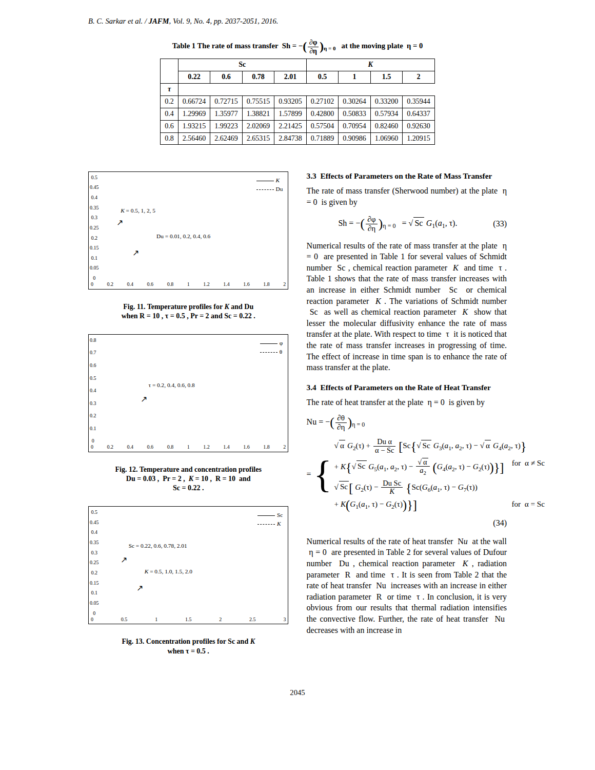B. C. Sarkar et al. / JAFM, Vol. 9, No. 4, pp. 2037-2051, 2016.
Table 1 The rate of mass transfer Sh = −(∂φ∂η) η = 0 at the moving plate η = 0
| | Sc | K |
| --- | --- | --- |
| 0.22 | 0.6 | 0.78 | 2.01 | 0.5 | 1 | 1.5 | 2 |
| τ | |
| 0.2 | 0.66724 | 0.72715 | 0.75515 | 0.93205 | 0.27102 | 0.30264 | 0.33200 | 0.35944 |
| 0.4 | 1.29969 | 1.35977 | 1.38821 | 1.57899 | 0.42800 | 0.50833 | 0.57934 | 0.64337 |
| 0.6 | 1.93215 | 1.99223 | 2.02069 | 2.21425 | 0.57504 | 0.70954 | 0.82460 | 0.92630 |
| 0.8 | 2.56460 | 2.62469 | 2.65315 | 2.84738 | 0.71889 | 0.90986 | 1.06960 | 1.20915 |
θ
0.50.450.40.350.30.250.20.150.10.050
K
Du
K = 0.5, 1, 2, 5
Du = 0.01, 0.2, 0.4, 0.6
↗
↗
00.20.40.60.811.21.41.61.82
η
Fig. 11. Temperature profiles for K and Du
when R = 10 , τ = 0.5 , Pr = 2 and Sc = 0.22 .
θ, φ
0.80.70.60.50.40.30.20.10
φ
θ
τ = 0.2, 0.4, 0.6, 0.8
↗
00.20.40.60.811.21.41.61.82
η
Fig. 12. Temperature and concentration profiles
Du = 0.03 , Pr = 2 , K = 10 , R = 10 and
Sc = 0.22 .
φ
0.50.450.40.350.30.250.20.150.10.050
Sc
K
Sc = 0.22, 0.6, 0.78, 2.01
K = 0.5, 1.0, 1.5, 2.0
↗
↗
00.511.522.53
η
Fig. 13. Concentration profiles for Sc and K
when τ = 0.5 .
3.3 Effects of Parameters on the Rate of Mass Transfer
The rate of mass transfer (Sherwood number) at the plate η = 0 is given by
Sh = −(∂φ∂η) η = 0 = √Sc G 1(a 1, τ).
(33)
Numerical results of the rate of mass transfer at the plate η = 0 are presented in Table 1 for several values of Schmidt number Sc , chemical reaction parameter K and time τ . Table 1 shows that the rate of mass transfer increases with an increase in either Schmidt number Sc or chemical reaction parameter K . The variations of Schmidt number Sc as well as chemical reaction parameter K show that lesser the molecular diffusivity enhance the rate of mass transfer at the plate. With respect to time τ it is noticed that the rate of mass transfer increases in progressing of time. The effect of increase in time span is to enhance the rate of mass transfer at the plate.
3.4 Effects of Parameters on the Rate of Heat Transfer
The rate of heat transfer at the plate η = 0 is given by
Nu = −(∂θ∂η) η = 0
=
{
√α G 2(τ) + Du α α − Sc [Sc{√Sc G 3(a 1, a 2, τ) − √α G 4(a 2, τ)}
+ K{√Sc G 5(a 1, a 2, τ) − √α a 2 (G 4(a 2, τ) − G 2(τ))}] for α ≠ Sc
√Sc[ G 2(τ) − Du Sc K {Sc(G 6(a 1, τ) − G 7(τ))
+ K(G 1(a 1, τ) − G 2(τ))}] for α = Sc
(34)
Numerical results of the rate of heat transfer Nu at the wall η = 0 are presented in Table 2 for several values of Dufour number Du , chemical reaction parameter K , radiation parameter R and time τ . It is seen from Table 2 that the rate of heat transfer Nu increases with an increase in either radiation parameter R or time τ . In conclusion, it is very obvious from our results that thermal radiation intensifies the convective flow. Further, the rate of heat transfer Nu decreases with an increase in
2045